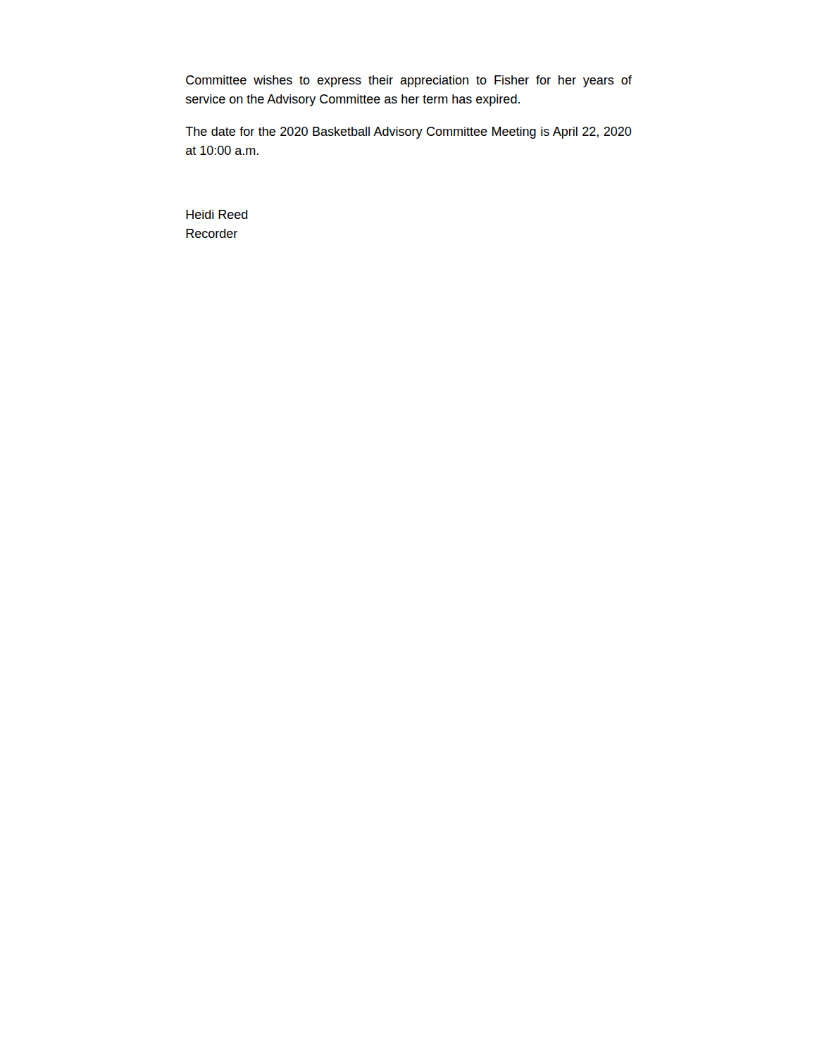Committee wishes to express their appreciation to Fisher for her years of service on the Advisory Committee as her term has expired.
The date for the 2020 Basketball Advisory Committee Meeting is April 22, 2020 at 10:00 a.m.
Heidi Reed
Recorder